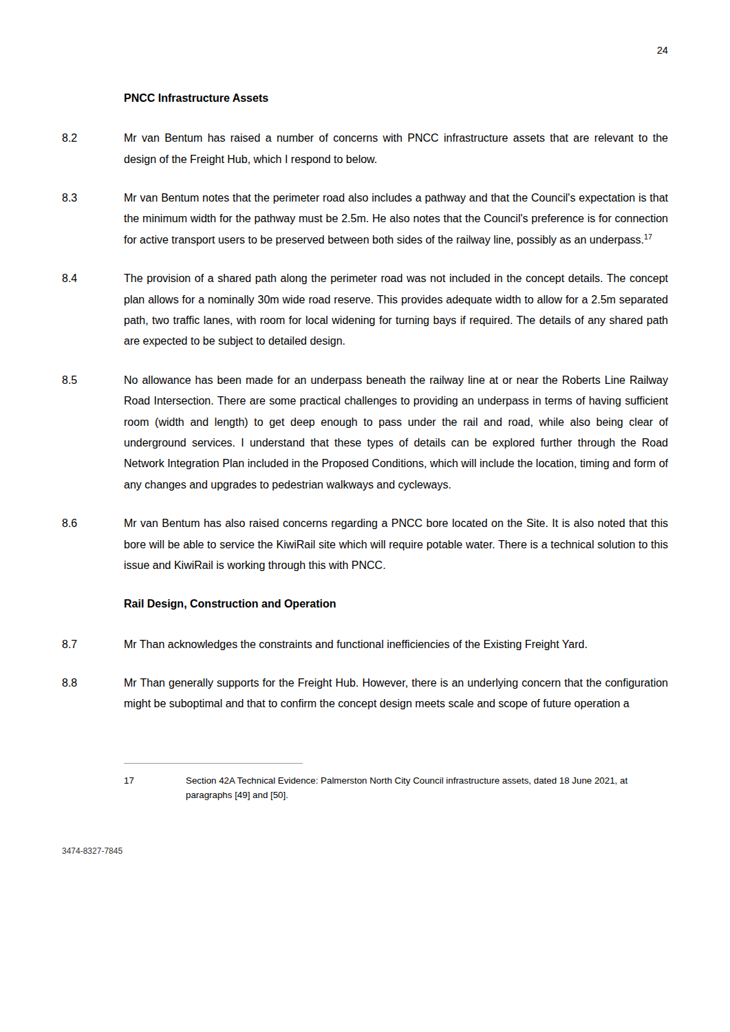24
PNCC Infrastructure Assets
8.2
Mr van Bentum has raised a number of concerns with PNCC infrastructure assets that are relevant to the design of the Freight Hub, which I respond to below.
8.3
Mr van Bentum notes that the perimeter road also includes a pathway and that the Council's expectation is that the minimum width for the pathway must be 2.5m. He also notes that the Council's preference is for connection for active transport users to be preserved between both sides of the railway line, possibly as an underpass.17
8.4
The provision of a shared path along the perimeter road was not included in the concept details. The concept plan allows for a nominally 30m wide road reserve. This provides adequate width to allow for a 2.5m separated path, two traffic lanes, with room for local widening for turning bays if required. The details of any shared path are expected to be subject to detailed design.
8.5
No allowance has been made for an underpass beneath the railway line at or near the Roberts Line Railway Road Intersection. There are some practical challenges to providing an underpass in terms of having sufficient room (width and length) to get deep enough to pass under the rail and road, while also being clear of underground services. I understand that these types of details can be explored further through the Road Network Integration Plan included in the Proposed Conditions, which will include the location, timing and form of any changes and upgrades to pedestrian walkways and cycleways.
8.6
Mr van Bentum has also raised concerns regarding a PNCC bore located on the Site. It is also noted that this bore will be able to service the KiwiRail site which will require potable water. There is a technical solution to this issue and KiwiRail is working through this with PNCC.
Rail Design, Construction and Operation
8.7
Mr Than acknowledges the constraints and functional inefficiencies of the Existing Freight Yard.
8.8
Mr Than generally supports for the Freight Hub. However, there is an underlying concern that the configuration might be suboptimal and that to confirm the concept design meets scale and scope of future operation a
17
Section 42A Technical Evidence: Palmerston North City Council infrastructure assets, dated 18 June 2021, at paragraphs [49] and [50].
3474-8327-7845